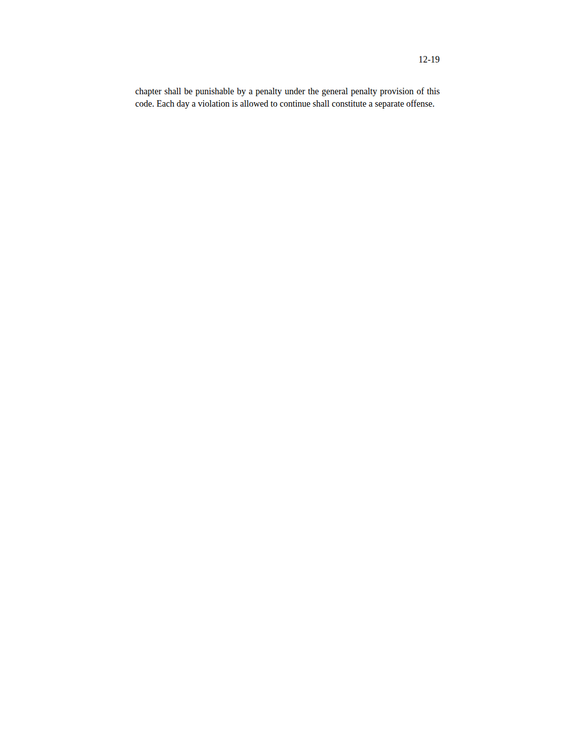12-19
chapter shall be punishable by a penalty under the general penalty provision of this code. Each day a violation is allowed to continue shall constitute a separate offense.